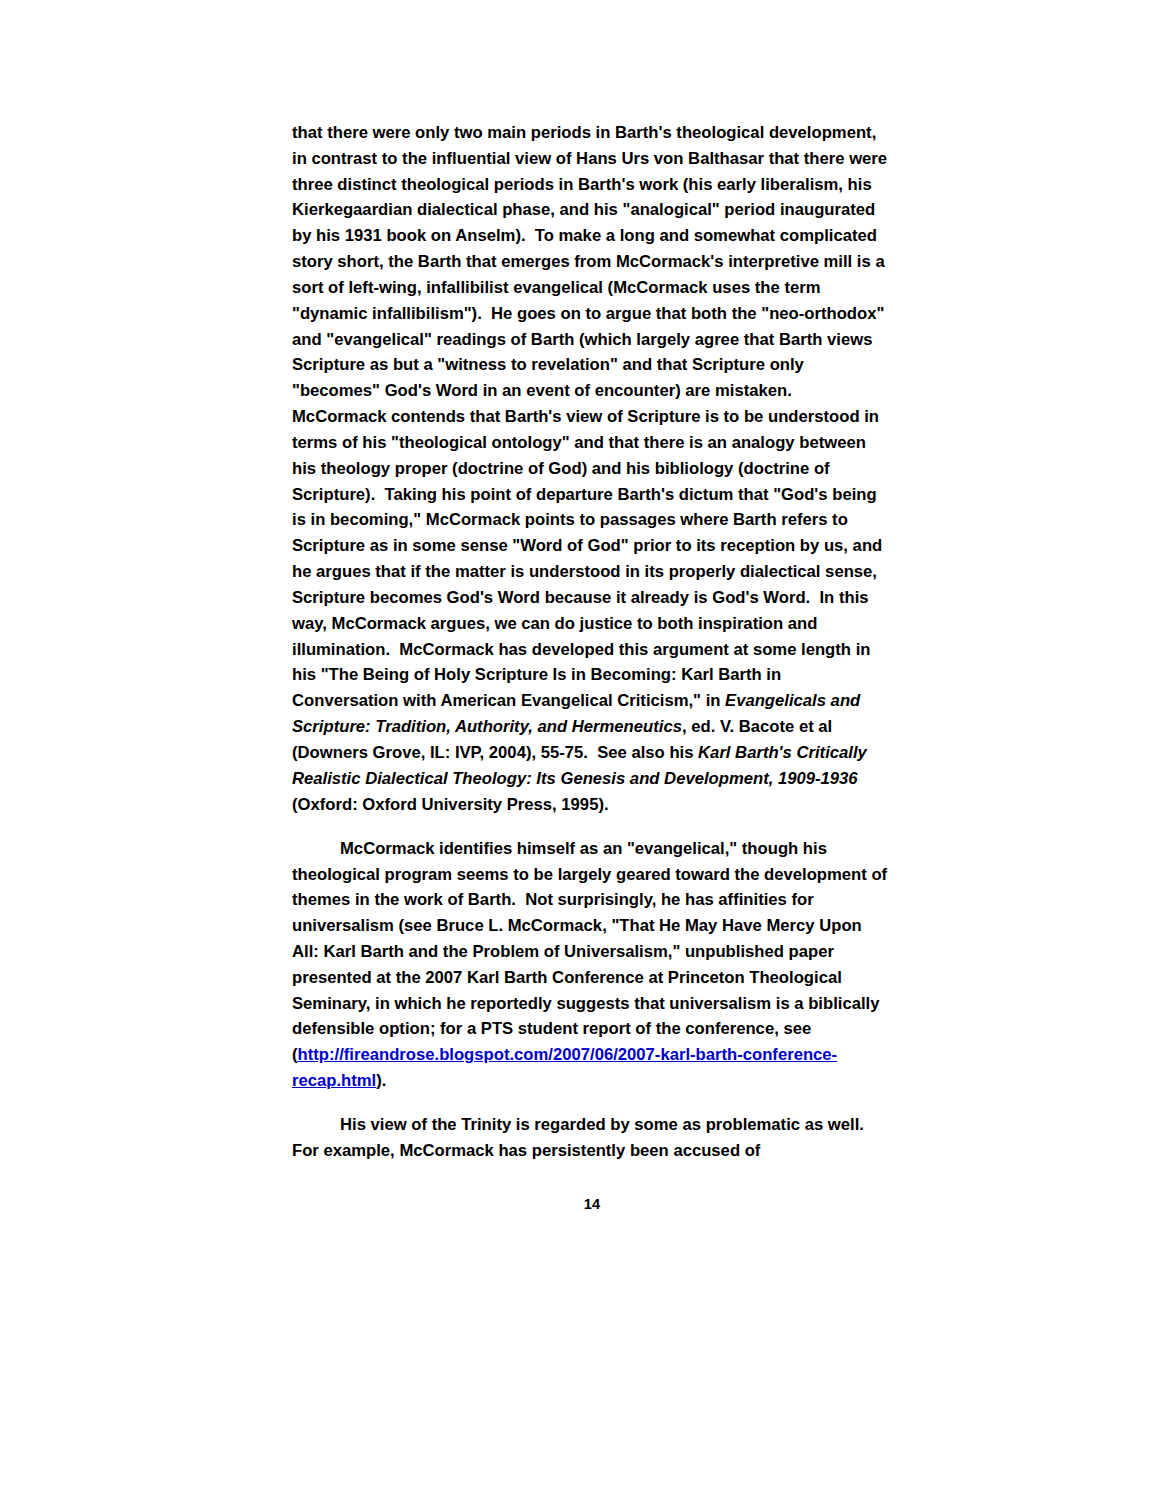that there were only two main periods in Barth's theological development, in contrast to the influential view of Hans Urs von Balthasar that there were three distinct theological periods in Barth's work (his early liberalism, his Kierkegaardian dialectical phase, and his "analogical" period inaugurated by his 1931 book on Anselm). To make a long and somewhat complicated story short, the Barth that emerges from McCormack's interpretive mill is a sort of left-wing, infallibilist evangelical (McCormack uses the term "dynamic infallibilism"). He goes on to argue that both the "neo-orthodox" and "evangelical" readings of Barth (which largely agree that Barth views Scripture as but a "witness to revelation" and that Scripture only "becomes" God's Word in an event of encounter) are mistaken. McCormack contends that Barth's view of Scripture is to be understood in terms of his "theological ontology" and that there is an analogy between his theology proper (doctrine of God) and his bibliology (doctrine of Scripture). Taking his point of departure Barth's dictum that "God's being is in becoming," McCormack points to passages where Barth refers to Scripture as in some sense "Word of God" prior to its reception by us, and he argues that if the matter is understood in its properly dialectical sense, Scripture becomes God's Word because it already is God's Word. In this way, McCormack argues, we can do justice to both inspiration and illumination. McCormack has developed this argument at some length in his "The Being of Holy Scripture Is in Becoming: Karl Barth in Conversation with American Evangelical Criticism," in Evangelicals and Scripture: Tradition, Authority, and Hermeneutics, ed. V. Bacote et al (Downers Grove, IL: IVP, 2004), 55-75. See also his Karl Barth's Critically Realistic Dialectical Theology: Its Genesis and Development, 1909-1936 (Oxford: Oxford University Press, 1995).
McCormack identifies himself as an "evangelical," though his theological program seems to be largely geared toward the development of themes in the work of Barth. Not surprisingly, he has affinities for universalism (see Bruce L. McCormack, "That He May Have Mercy Upon All: Karl Barth and the Problem of Universalism," unpublished paper presented at the 2007 Karl Barth Conference at Princeton Theological Seminary, in which he reportedly suggests that universalism is a biblically defensible option; for a PTS student report of the conference, see (http://fireandrose.blogspot.com/2007/06/2007-karl-barth-conference-recap.html).
His view of the Trinity is regarded by some as problematic as well. For example, McCormack has persistently been accused of
14